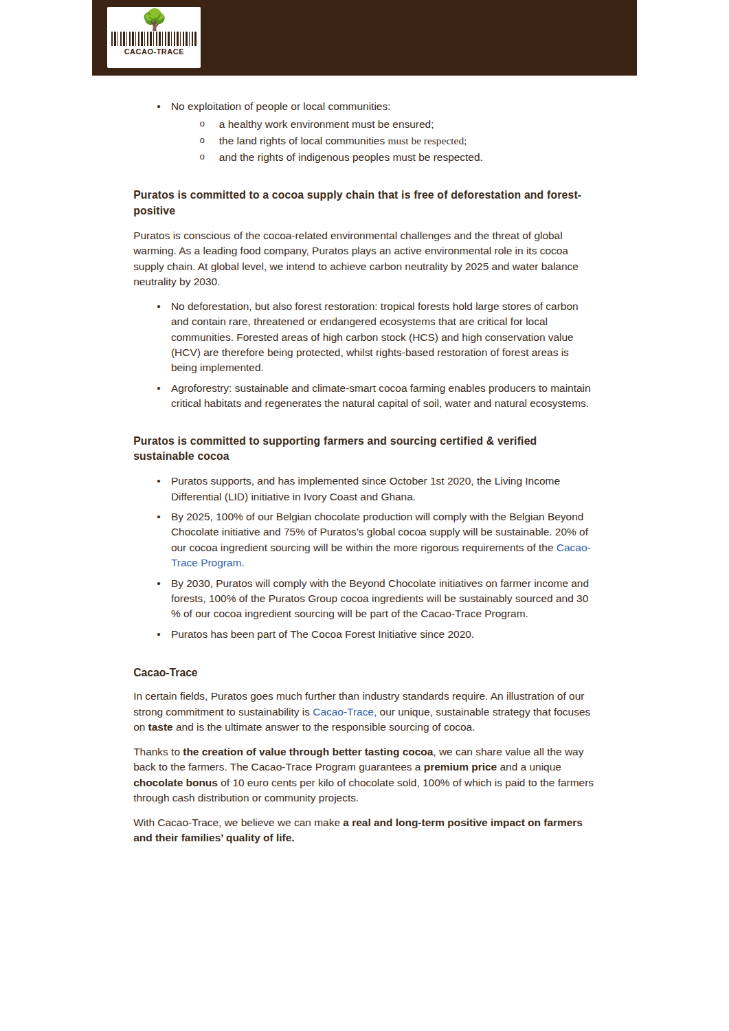🌳
CACAO-TRACE
No exploitation of people or local communities:
a healthy work environment must be ensured;
the land rights of local communities must be respected;
and the rights of indigenous peoples must be respected.
Puratos is committed to a cocoa supply chain that is free of deforestation and forest-positive
Puratos is conscious of the cocoa-related environmental challenges and the threat of global warming. As a leading food company, Puratos plays an active environmental role in its cocoa supply chain. At global level, we intend to achieve carbon neutrality by 2025 and water balance neutrality by 2030.
No deforestation, but also forest restoration: tropical forests hold large stores of carbon and contain rare, threatened or endangered ecosystems that are critical for local communities. Forested areas of high carbon stock (HCS) and high conservation value (HCV) are therefore being protected, whilst rights-based restoration of forest areas is being implemented.
Agroforestry: sustainable and climate-smart cocoa farming enables producers to maintain critical habitats and regenerates the natural capital of soil, water and natural ecosystems.
Puratos is committed to supporting farmers and sourcing certified & verified sustainable cocoa
Puratos supports, and has implemented since October 1st 2020, the Living Income Differential (LID) initiative in Ivory Coast and Ghana.
By 2025, 100% of our Belgian chocolate production will comply with the Belgian Beyond Chocolate initiative and 75% of Puratos’s global cocoa supply will be sustainable. 20% of our cocoa ingredient sourcing will be within the more rigorous requirements of the Cacao-Trace Program.
By 2030, Puratos will comply with the Beyond Chocolate initiatives on farmer income and forests, 100% of the Puratos Group cocoa ingredients will be sustainably sourced and 30 % of our cocoa ingredient sourcing will be part of the Cacao-Trace Program.
Puratos has been part of The Cocoa Forest Initiative since 2020.
Cacao-Trace
In certain fields, Puratos goes much further than industry standards require. An illustration of our strong commitment to sustainability is Cacao-Trace, our unique, sustainable strategy that focuses on taste and is the ultimate answer to the responsible sourcing of cocoa.
Thanks to the creation of value through better tasting cocoa, we can share value all the way back to the farmers. The Cacao-Trace Program guarantees a premium price and a unique chocolate bonus of 10 euro cents per kilo of chocolate sold, 100% of which is paid to the farmers through cash distribution or community projects.
With Cacao-Trace, we believe we can make a real and long-term positive impact on farmers and their families’ quality of life.